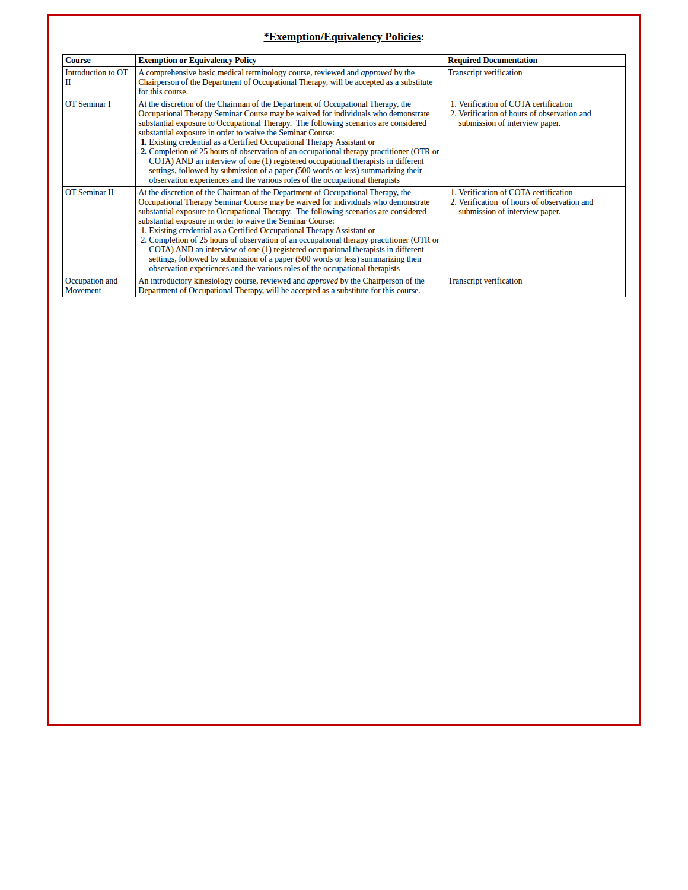*Exemption/Equivalency Policies:
| Course | Exemption or Equivalency Policy | Required Documentation |
| --- | --- | --- |
| Introduction to OT II | A comprehensive basic medical terminology course, reviewed and approved by the Chairperson of the Department of Occupational Therapy, will be accepted as a substitute for this course. | Transcript verification |
| OT Seminar I | At the discretion of the Chairman of the Department of Occupational Therapy, the Occupational Therapy Seminar Course may be waived for individuals who demonstrate substantial exposure to Occupational Therapy. The following scenarios are considered substantial exposure in order to waive the Seminar Course: Existing credential as a Certified Occupational Therapy Assistant or Completion of 25 hours of observation of an occupational therapy practitioner (OTR or COTA) AND an interview of one (1) registered occupational therapists in different settings, followed by submission of a paper (500 words or less) summarizing their observation experiences and the various roles of the occupational therapists | Verification of COTA certification Verification of hours of observation and submission of interview paper. |
| OT Seminar II | At the discretion of the Chairman of the Department of Occupational Therapy, the Occupational Therapy Seminar Course may be waived for individuals who demonstrate substantial exposure to Occupational Therapy. The following scenarios are considered substantial exposure in order to waive the Seminar Course: Existing credential as a Certified Occupational Therapy Assistant or Completion of 25 hours of observation of an occupational therapy practitioner (OTR or COTA) AND an interview of one (1) registered occupational therapists in different settings, followed by submission of a paper (500 words or less) summarizing their observation experiences and the various roles of the occupational therapists | Verification of COTA certification Verification of hours of observation and submission of interview paper. |
| Occupation and Movement | An introductory kinesiology course, reviewed and approved by the Chairperson of the Department of Occupational Therapy, will be accepted as a substitute for this course. | Transcript verification |